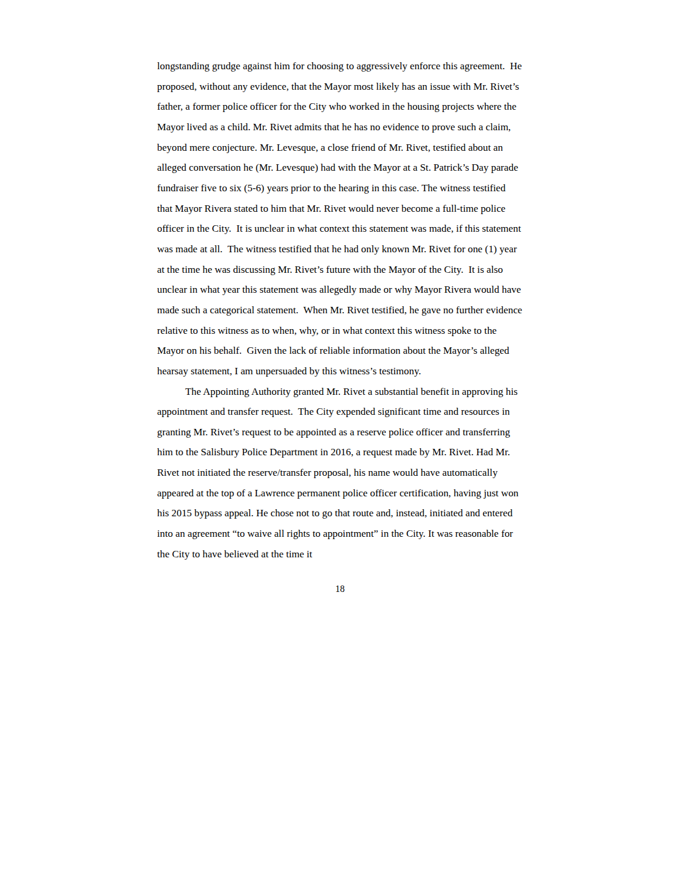longstanding grudge against him for choosing to aggressively enforce this agreement. He proposed, without any evidence, that the Mayor most likely has an issue with Mr. Rivet’s father, a former police officer for the City who worked in the housing projects where the Mayor lived as a child. Mr. Rivet admits that he has no evidence to prove such a claim, beyond mere conjecture. Mr. Levesque, a close friend of Mr. Rivet, testified about an alleged conversation he (Mr. Levesque) had with the Mayor at a St. Patrick’s Day parade fundraiser five to six (5-6) years prior to the hearing in this case. The witness testified that Mayor Rivera stated to him that Mr. Rivet would never become a full-time police officer in the City. It is unclear in what context this statement was made, if this statement was made at all. The witness testified that he had only known Mr. Rivet for one (1) year at the time he was discussing Mr. Rivet’s future with the Mayor of the City. It is also unclear in what year this statement was allegedly made or why Mayor Rivera would have made such a categorical statement. When Mr. Rivet testified, he gave no further evidence relative to this witness as to when, why, or in what context this witness spoke to the Mayor on his behalf. Given the lack of reliable information about the Mayor’s alleged hearsay statement, I am unpersuaded by this witness’s testimony.
The Appointing Authority granted Mr. Rivet a substantial benefit in approving his appointment and transfer request. The City expended significant time and resources in granting Mr. Rivet’s request to be appointed as a reserve police officer and transferring him to the Salisbury Police Department in 2016, a request made by Mr. Rivet. Had Mr. Rivet not initiated the reserve/transfer proposal, his name would have automatically appeared at the top of a Lawrence permanent police officer certification, having just won his 2015 bypass appeal. He chose not to go that route and, instead, initiated and entered into an agreement “to waive all rights to appointment” in the City. It was reasonable for the City to have believed at the time it
18